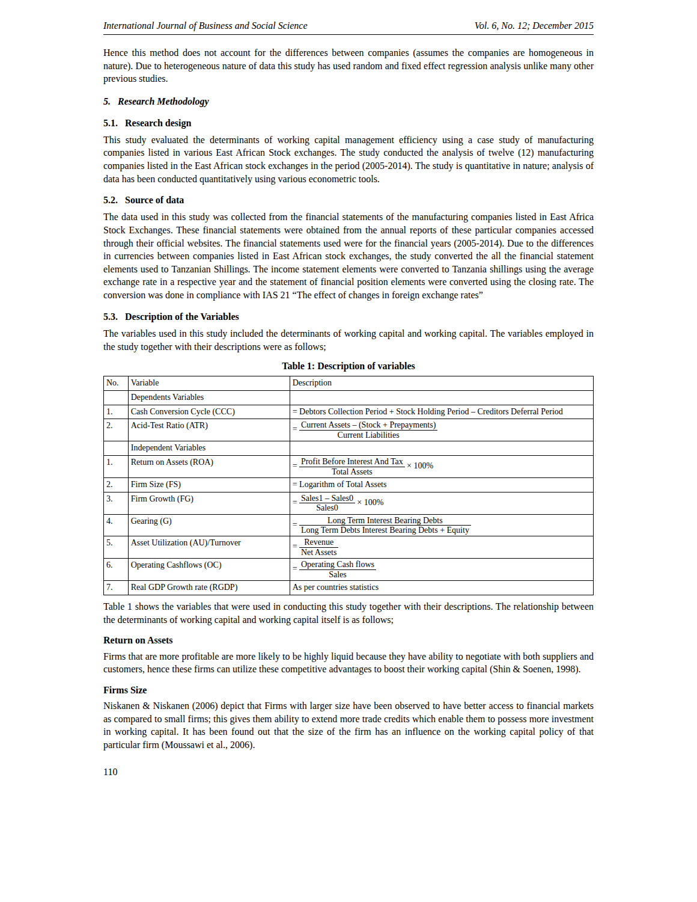International Journal of Business and Social Science Vol. 6, No. 12; December 2015
Hence this method does not account for the differences between companies (assumes the companies are homogeneous in nature). Due to heterogeneous nature of data this study has used random and fixed effect regression analysis unlike many other previous studies.
5. Research Methodology
5.1. Research design
This study evaluated the determinants of working capital management efficiency using a case study of manufacturing companies listed in various East African Stock exchanges. The study conducted the analysis of twelve (12) manufacturing companies listed in the East African stock exchanges in the period (2005-2014). The study is quantitative in nature; analysis of data has been conducted quantitatively using various econometric tools.
5.2. Source of data
The data used in this study was collected from the financial statements of the manufacturing companies listed in East Africa Stock Exchanges. These financial statements were obtained from the annual reports of these particular companies accessed through their official websites. The financial statements used were for the financial years (2005-2014). Due to the differences in currencies between companies listed in East African stock exchanges, the study converted the all the financial statement elements used to Tanzanian Shillings. The income statement elements were converted to Tanzania shillings using the average exchange rate in a respective year and the statement of financial position elements were converted using the closing rate. The conversion was done in compliance with IAS 21 “The effect of changes in foreign exchange rates”
5.3. Description of the Variables
The variables used in this study included the determinants of working capital and working capital. The variables employed in the study together with their descriptions were as follows;
Table 1: Description of variables
| No. | Variable | Description |
| --- | --- | --- |
| | Dependents Variables | |
| 1. | Cash Conversion Cycle (CCC) | = Debtors Collection Period + Stock Holding Period – Creditors Deferral Period |
| 2. | Acid-Test Ratio (ATR) | = Current Assets – (Stock + Prepayments) Current Liabilities |
| | Independent Variables | |
| 1. | Return on Assets (ROA) | = Profit Before Interest And Tax Total Assets × 100% |
| 2. | Firm Size (FS) | = Logarithm of Total Assets |
| 3. | Firm Growth (FG) | = Sales1 – Sales0 Sales0 × 100% |
| 4. | Gearing (G) | = Long Term Interest Bearing Debts Long Term Debts Interest Bearing Debts + Equity |
| 5. | Asset Utilization (AU)/Turnover | = Revenue Net Assets |
| 6. | Operating Cashflows (OC) | = Operating Cash flows Sales |
| 7. | Real GDP Growth rate (RGDP) | As per countries statistics |
Table 1 shows the variables that were used in conducting this study together with their descriptions. The relationship between the determinants of working capital and working capital itself is as follows;
Return on Assets
Firms that are more profitable are more likely to be highly liquid because they have ability to negotiate with both suppliers and customers, hence these firms can utilize these competitive advantages to boost their working capital (Shin & Soenen, 1998).
Firms Size
Niskanen & Niskanen (2006) depict that Firms with larger size have been observed to have better access to financial markets as compared to small firms; this gives them ability to extend more trade credits which enable them to possess more investment in working capital. It has been found out that the size of the firm has an influence on the working capital policy of that particular firm (Moussawi et al., 2006).
110